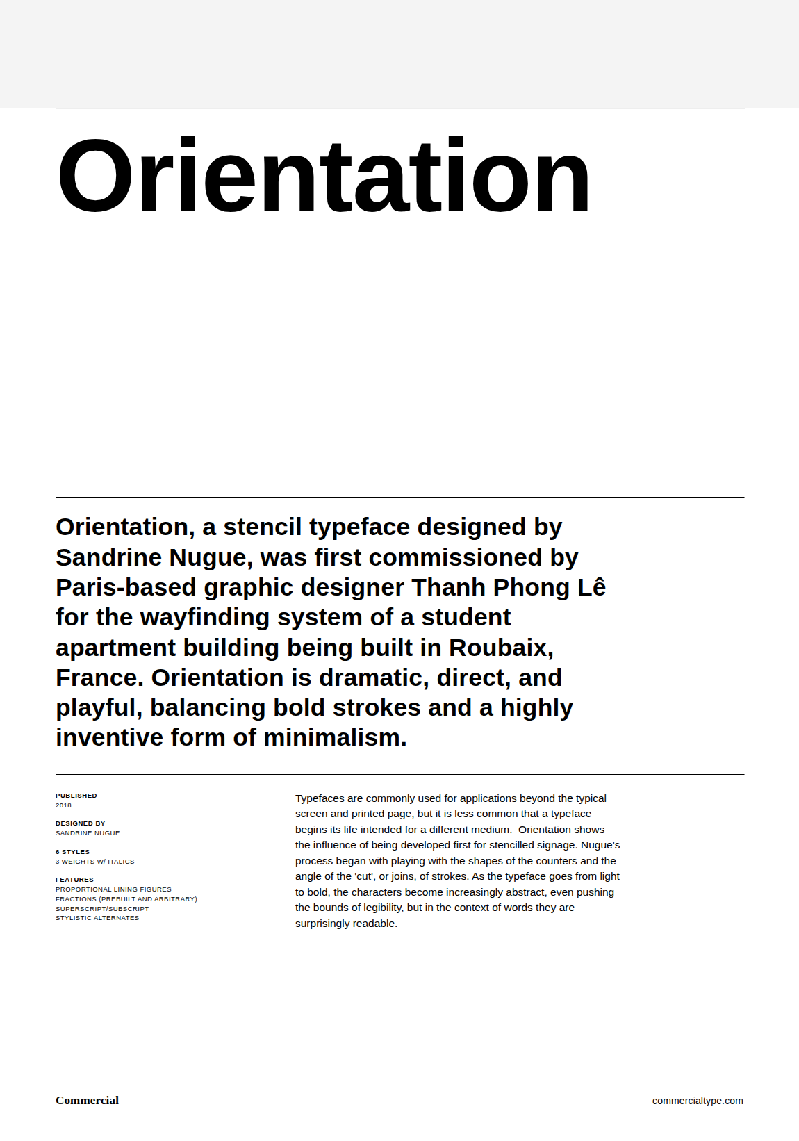Orientation
Orientation, a stencil typeface designed by Sandrine Nugue, was first commissioned by Paris-based graphic designer Thanh Phong Lê for the wayfinding system of a student apartment building being built in Roubaix, France. Orientation is dramatic, direct, and playful, balancing bold strokes and a highly inventive form of minimalism.
Published
2018
Designed by
Sandrine Nugue
6 Styles
3 weights w/ italics
Features
Proportional lining figures
Fractions (prebuilt and arbitrary)
Superscript/subscript
Stylistic alternates
Typefaces are commonly used for applications beyond the typical screen and printed page, but it is less common that a typeface begins its life intended for a different medium. Orientation shows the influence of being developed first for stencilled signage. Nugue's process began with playing with the shapes of the counters and the angle of the 'cut', or joins, of strokes. As the typeface goes from light to bold, the characters become increasingly abstract, even pushing the bounds of legibility, but in the context of words they are surprisingly readable.
Commercial commercialtype.com